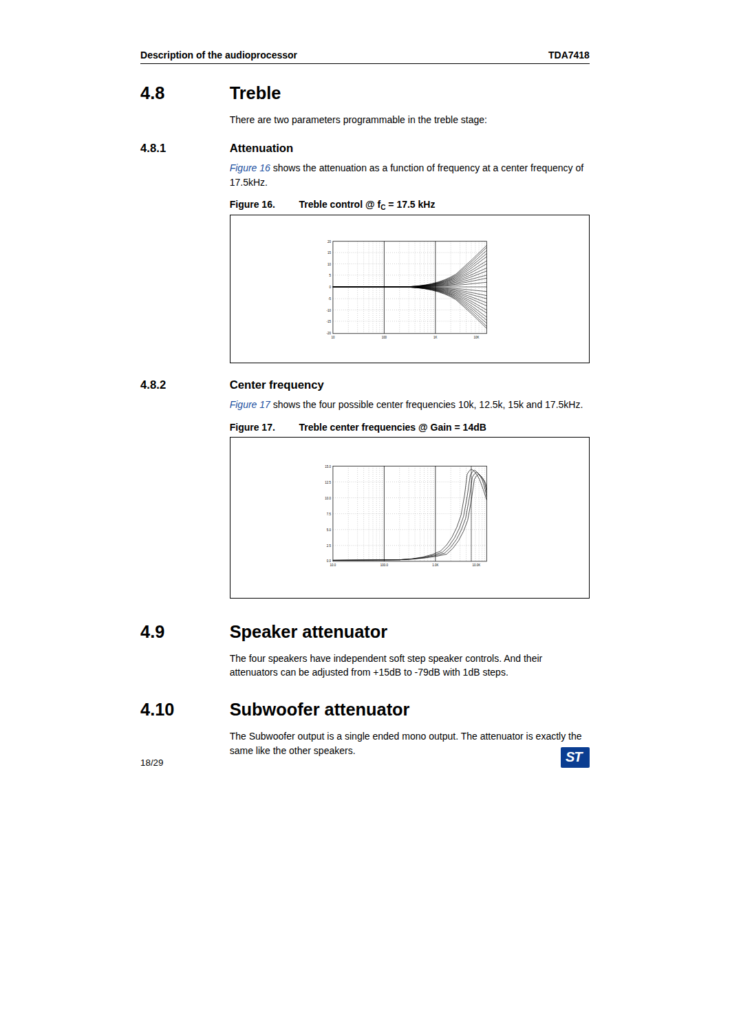Description of the audioprocessor
TDA7418
4.8 Treble
There are two parameters programmable in the treble stage:
4.8.1 Attenuation
Figure 16 shows the attenuation as a function of frequency at a center frequency of 17.5kHz.
Figure 16. Treble control @ fC = 17.5 kHz
20 15 10 5 0 -5 -10 -15 -20 10 100 1K 10K
4.8.2 Center frequency
Figure 17 shows the four possible center frequencies 10k, 12.5k, 15k and 17.5kHz.
Figure 17. Treble center frequencies @ Gain = 14dB
15.0 12.5 10.0 7.5 5.0 2.5 0.0 10.0 100.0 1.0K 10.0K
4.9 Speaker attenuator
The four speakers have independent soft step speaker controls. And their attenuators can be adjusted from +15dB to -79dB with 1dB steps.
4.10 Subwoofer attenuator
The Subwoofer output is a single ended mono output. The attenuator is exactly the same like the other speakers.
18/29